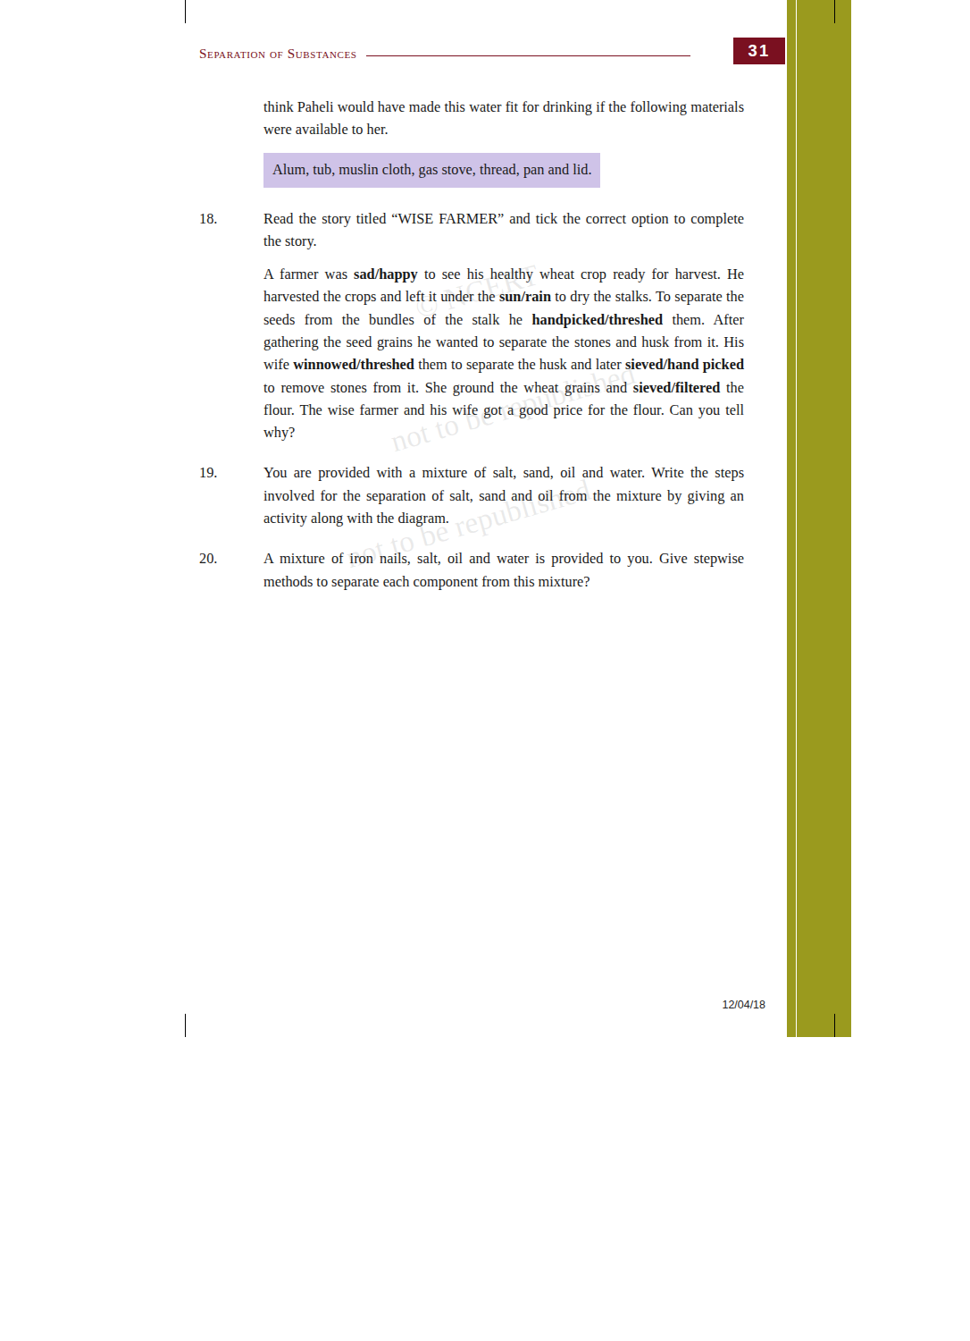Separation of Substances
31
© NCERT
not to be republished
not to be republished
think Paheli would have made this water fit for drinking if the following materials were available to her.
Alum, tub, muslin cloth, gas stove, thread, pan and lid.
18.
Read the story titled “WISE FARMER” and tick the correct option to complete the story.
A farmer was sad/happy to see his healthy wheat crop ready for harvest. He harvested the crops and left it under the sun/rain to dry the stalks. To separate the seeds from the bundles of the stalk he handpicked/threshed them. After gathering the seed grains he wanted to separate the stones and husk from it. His wife winnowed/threshed them to separate the husk and later sieved/hand picked to remove stones from it. She ground the wheat grains and sieved/filtered the flour. The wise farmer and his wife got a good price for the flour. Can you tell why?
19.
You are provided with a mixture of salt, sand, oil and water. Write the steps involved for the separation of salt, sand and oil from the mixture by giving an activity along with the diagram.
20.
A mixture of iron nails, salt, oil and water is provided to you. Give stepwise methods to separate each component from this mixture?
12/04/18